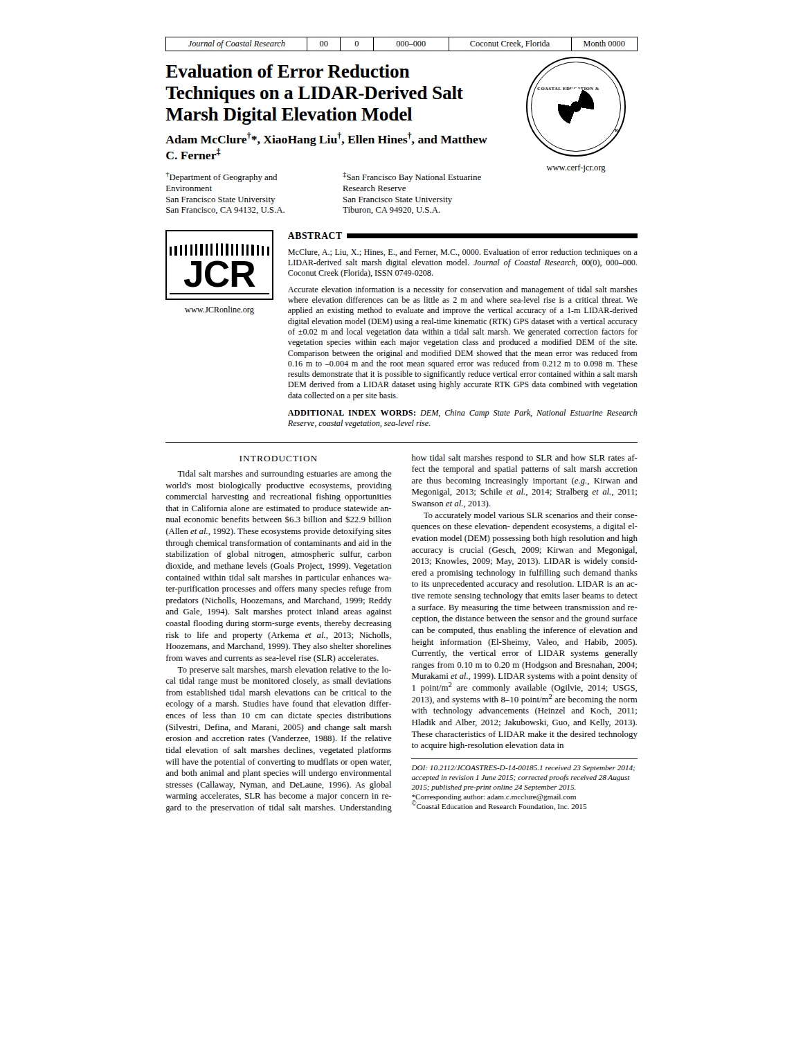| Journal of Coastal Research | 00 | 0 | 000–000 | Coconut Creek, Florida | Month 0000 |
COASTAL EDUCATION & RESEARCH FOUNDATION, INC.
www.cerf-jcr.org
Evaluation of Error Reduction Techniques on a LIDAR-Derived Salt Marsh Digital Elevation Model
Adam McClure†*, XiaoHang Liu†, Ellen Hines†, and Matthew C. Ferner‡
†Department of Geography and Environment
San Francisco State University
San Francisco, CA 94132, U.S.A.
‡San Francisco Bay National Estuarine Research Reserve
San Francisco State University
Tiburon, CA 94920, U.S.A.
JCR
www.JCRonline.org
ABSTRACT
McClure, A.; Liu, X.; Hines, E., and Ferner, M.C., 0000. Evaluation of error reduction techniques on a LIDAR-derived salt marsh digital elevation model. Journal of Coastal Research, 00(0), 000–000. Coconut Creek (Florida), ISSN 0749-0208.
Accurate elevation information is a necessity for conservation and management of tidal salt marshes where elevation differences can be as little as 2 m and where sea-level rise is a critical threat. We applied an existing method to evaluate and improve the vertical accuracy of a 1-m LIDAR-derived digital elevation model (DEM) using a real-time kinematic (RTK) GPS dataset with a vertical accuracy of ±0.02 m and local vegetation data within a tidal salt marsh. We generated correction factors for vegetation species within each major vegetation class and produced a modified DEM of the site. Comparison between the original and modified DEM showed that the mean error was reduced from 0.16 m to –0.004 m and the root mean squared error was reduced from 0.212 m to 0.098 m. These results demonstrate that it is possible to significantly reduce vertical error contained within a salt marsh DEM derived from a LIDAR dataset using highly accurate RTK GPS data combined with vegetation data collected on a per site basis.
ADDITIONAL INDEX WORDS: DEM, China Camp State Park, National Estuarine Research Reserve, coastal vegetation, sea-level rise.
Introduction
Tidal salt marshes and surrounding estuaries are among the world's most biologically productive ecosystems, providing commercial harvesting and recreational fishing opportunities that in California alone are estimated to produce statewide annual economic benefits between $6.3 billion and $22.9 billion (Allen et al., 1992). These ecosystems provide detoxifying sites through chemical transformation of contaminants and aid in the stabilization of global nitrogen, atmospheric sulfur, carbon dioxide, and methane levels (Goals Project, 1999). Vegetation contained within tidal salt marshes in particular enhances water-purification processes and offers many species refuge from predators (Nicholls, Hoozemans, and Marchand, 1999; Reddy and Gale, 1994). Salt marshes protect inland areas against coastal flooding during storm-surge events, thereby decreasing risk to life and property (Arkema et al., 2013; Nicholls, Hoozemans, and Marchand, 1999). They also shelter shorelines from waves and currents as sea-level rise (SLR) accelerates.
To preserve salt marshes, marsh elevation relative to the local tidal range must be monitored closely, as small deviations from established tidal marsh elevations can be critical to the ecology of a marsh. Studies have found that elevation differences of less than 10 cm can dictate species distributions (Silvestri, Defina, and Marani, 2005) and change salt marsh erosion and accretion rates (Vanderzee, 1988). If the relative tidal elevation of salt marshes declines, vegetated platforms will have the potential of converting to mudflats or open water, and both animal and plant species will undergo environmental stresses (Callaway, Nyman, and DeLaune, 1996). As global warming accelerates, SLR has become a major concern in regard to the preservation of tidal salt marshes. Understanding how tidal salt marshes respond to SLR and how SLR rates affect the temporal and spatial patterns of salt marsh accretion are thus becoming increasingly important (e.g., Kirwan and Megonigal, 2013; Schile et al., 2014; Stralberg et al., 2011; Swanson et al., 2013).
To accurately model various SLR scenarios and their consequences on these elevation- dependent ecosystems, a digital elevation model (DEM) possessing both high resolution and high accuracy is crucial (Gesch, 2009; Kirwan and Megonigal, 2013; Knowles, 2009; May, 2013). LIDAR is widely considered a promising technology in fulfilling such demand thanks to its unprecedented accuracy and resolution. LIDAR is an active remote sensing technology that emits laser beams to detect a surface. By measuring the time between transmission and reception, the distance between the sensor and the ground surface can be computed, thus enabling the inference of elevation and height information (El-Sheimy, Valeo, and Habib, 2005). Currently, the vertical error of LIDAR systems generally ranges from 0.10 m to 0.20 m (Hodgson and Bresnahan, 2004; Murakami et al., 1999). LIDAR systems with a point density of 1 point/m2 are commonly available (Ogilvie, 2014; USGS, 2013), and systems with 8–10 point/m2 are becoming the norm with technology advancements (Heinzel and Koch, 2011; Hladik and Alber, 2012; Jakubowski, Guo, and Kelly, 2013). These characteristics of LIDAR make it the desired technology to acquire high-resolution elevation data in
DOI: 10.2112/JCOASTRES-D-14-00185.1 received 23 September 2014; accepted in revision 1 June 2015; corrected proofs received 28 August 2015; published pre-print online 24 September 2015.
*Corresponding author: adam.c.mcclure@gmail.com
©Coastal Education and Research Foundation, Inc. 2015